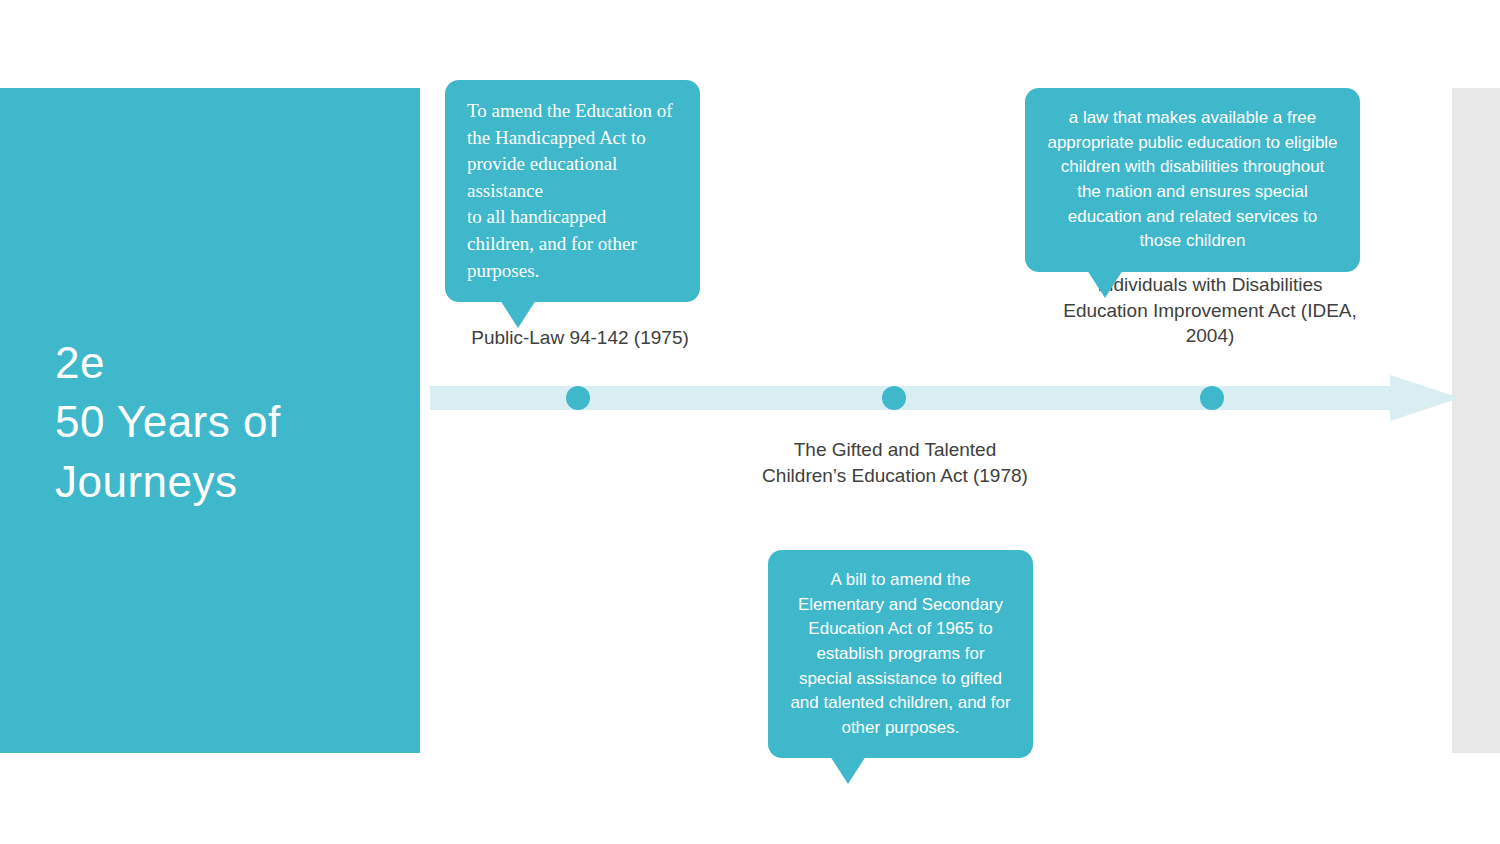2e
50 Years of
Journeys
Public-Law 94-142 (1975)
The Gifted and Talented Children’s Education Act (1978)
Individuals with Disabilities Education Improvement Act (IDEA, 2004)
To amend the Education of the Handicapped Act to provide educational assistance
to all handicapped children, and for other purposes.
A bill to amend the Elementary and Secondary Education Act of 1965 to establish programs for special assistance to gifted and talented children, and for other purposes.
a law that makes available a free appropriate public education to eligible children with disabilities throughout the nation and ensures special education and related services to those children